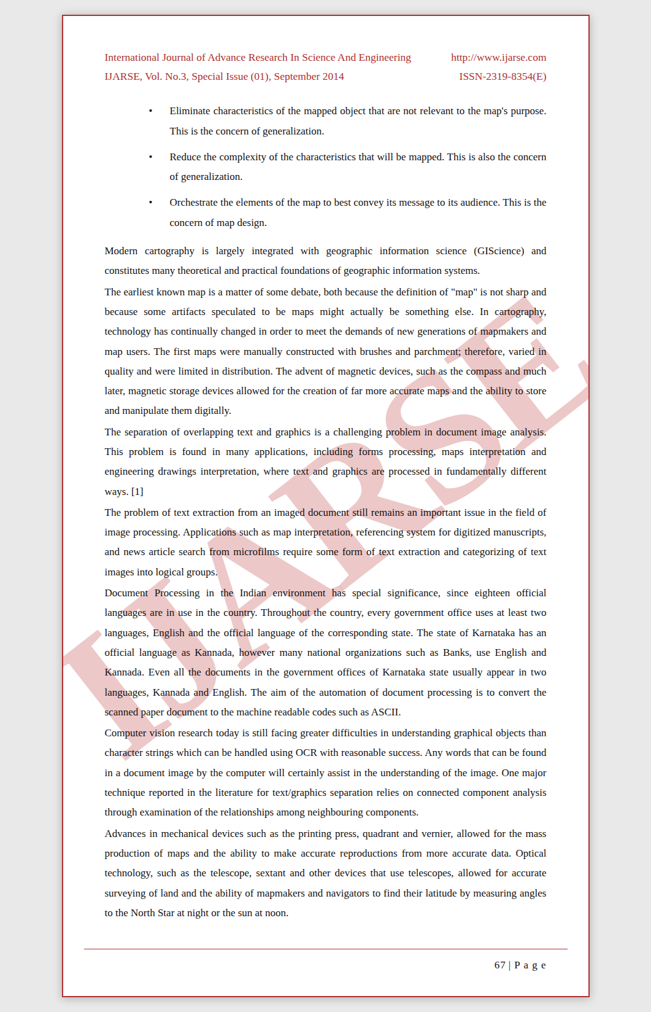IJARSE
International Journal of Advance Research In Science And Engineering http://www.ijarse.com
IJARSE, Vol. No.3, Special Issue (01), September 2014 ISSN-2319-8354(E)
Eliminate characteristics of the mapped object that are not relevant to the map's purpose. This is the concern of generalization.
Reduce the complexity of the characteristics that will be mapped. This is also the concern of generalization.
Orchestrate the elements of the map to best convey its message to its audience. This is the concern of map design.
Modern cartography is largely integrated with geographic information science (GIScience) and constitutes many theoretical and practical foundations of geographic information systems.
The earliest known map is a matter of some debate, both because the definition of "map" is not sharp and because some artifacts speculated to be maps might actually be something else. In cartography, technology has continually changed in order to meet the demands of new generations of mapmakers and map users. The first maps were manually constructed with brushes and parchment; therefore, varied in quality and were limited in distribution. The advent of magnetic devices, such as the compass and much later, magnetic storage devices allowed for the creation of far more accurate maps and the ability to store and manipulate them digitally.
The separation of overlapping text and graphics is a challenging problem in document image analysis. This problem is found in many applications, including forms processing, maps interpretation and engineering drawings interpretation, where text and graphics are processed in fundamentally different ways. [1]
The problem of text extraction from an imaged document still remains an important issue in the field of image processing. Applications such as map interpretation, referencing system for digitized manuscripts, and news article search from microfilms require some form of text extraction and categorizing of text images into logical groups.
Document Processing in the Indian environment has special significance, since eighteen official languages are in use in the country. Throughout the country, every government office uses at least two languages, English and the official language of the corresponding state. The state of Karnataka has an official language as Kannada, however many national organizations such as Banks, use English and Kannada. Even all the documents in the government offices of Karnataka state usually appear in two languages, Kannada and English. The aim of the automation of document processing is to convert the scanned paper document to the machine readable codes such as ASCII.
Computer vision research today is still facing greater difficulties in understanding graphical objects than character strings which can be handled using OCR with reasonable success. Any words that can be found in a document image by the computer will certainly assist in the understanding of the image. One major technique reported in the literature for text/graphics separation relies on connected component analysis through examination of the relationships among neighbouring components.
Advances in mechanical devices such as the printing press, quadrant and vernier, allowed for the mass production of maps and the ability to make accurate reproductions from more accurate data. Optical technology, such as the telescope, sextant and other devices that use telescopes, allowed for accurate surveying of land and the ability of mapmakers and navigators to find their latitude by measuring angles to the North Star at night or the sun at noon.
67| P a g e